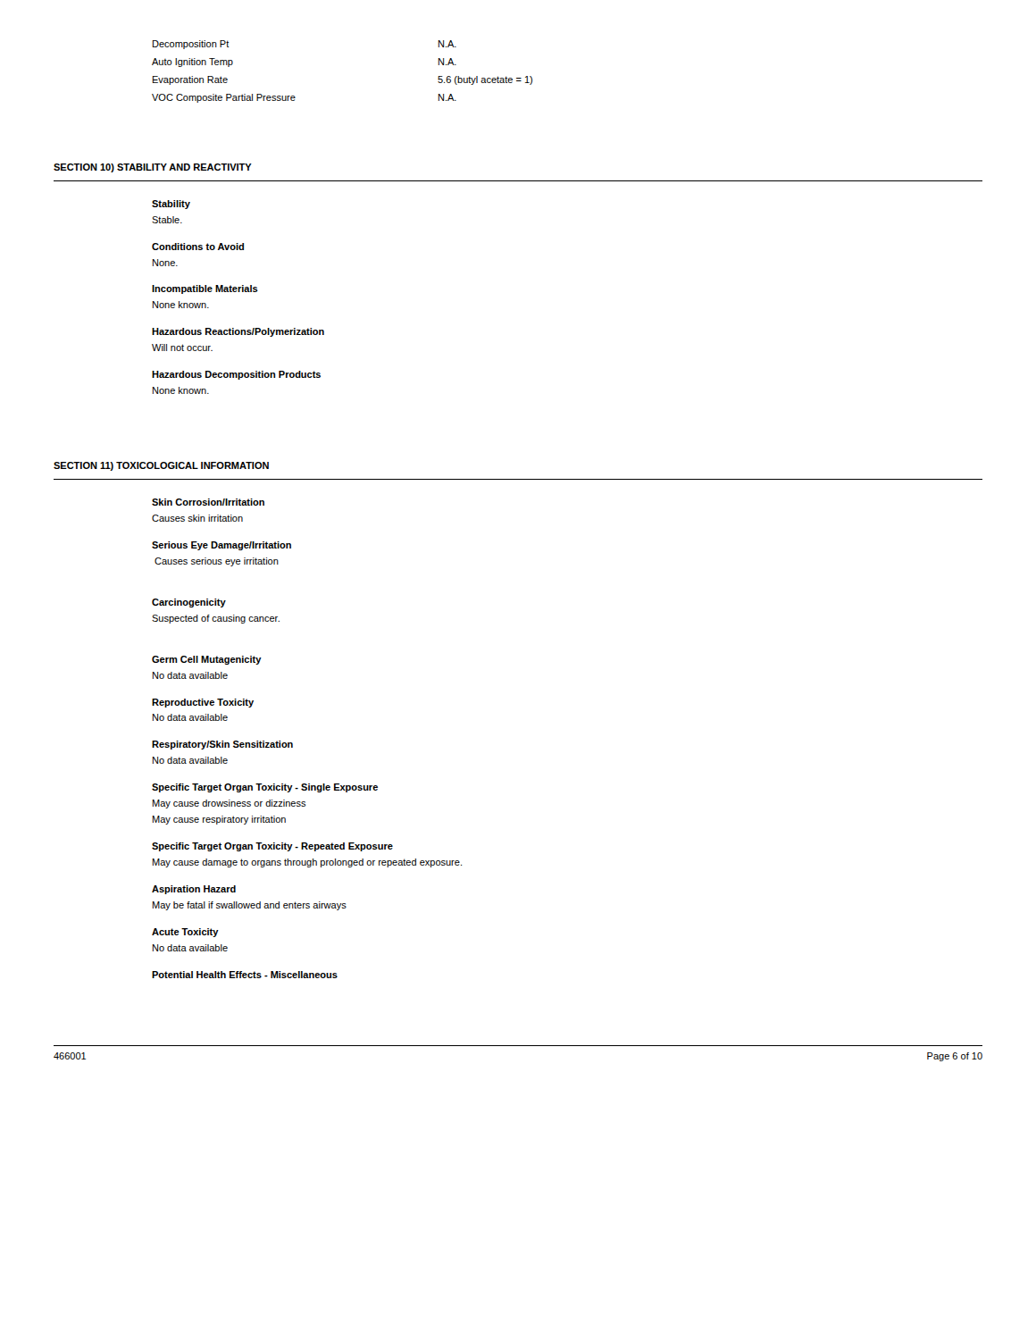| Decomposition Pt | N.A. |
| Auto Ignition Temp | N.A. |
| Evaporation Rate | 5.6 (butyl acetate = 1) |
| VOC Composite Partial Pressure | N.A. |
SECTION 10) STABILITY AND REACTIVITY
Stability
Stable.
Conditions to Avoid
None.
Incompatible Materials
None known.
Hazardous Reactions/Polymerization
Will not occur.
Hazardous Decomposition Products
None known.
SECTION 11) TOXICOLOGICAL INFORMATION
Skin Corrosion/Irritation
Causes skin irritation
Serious Eye Damage/Irritation
Causes serious eye irritation
Carcinogenicity
Suspected of causing cancer.
Germ Cell Mutagenicity
No data available
Reproductive Toxicity
No data available
Respiratory/Skin Sensitization
No data available
Specific Target Organ Toxicity - Single Exposure
May cause drowsiness or dizziness
May cause respiratory irritation
Specific Target Organ Toxicity - Repeated Exposure
May cause damage to organs through prolonged or repeated exposure.
Aspiration Hazard
May be fatal if swallowed and enters airways
Acute Toxicity
No data available
Potential Health Effects - Miscellaneous
466001 Page 6 of 10